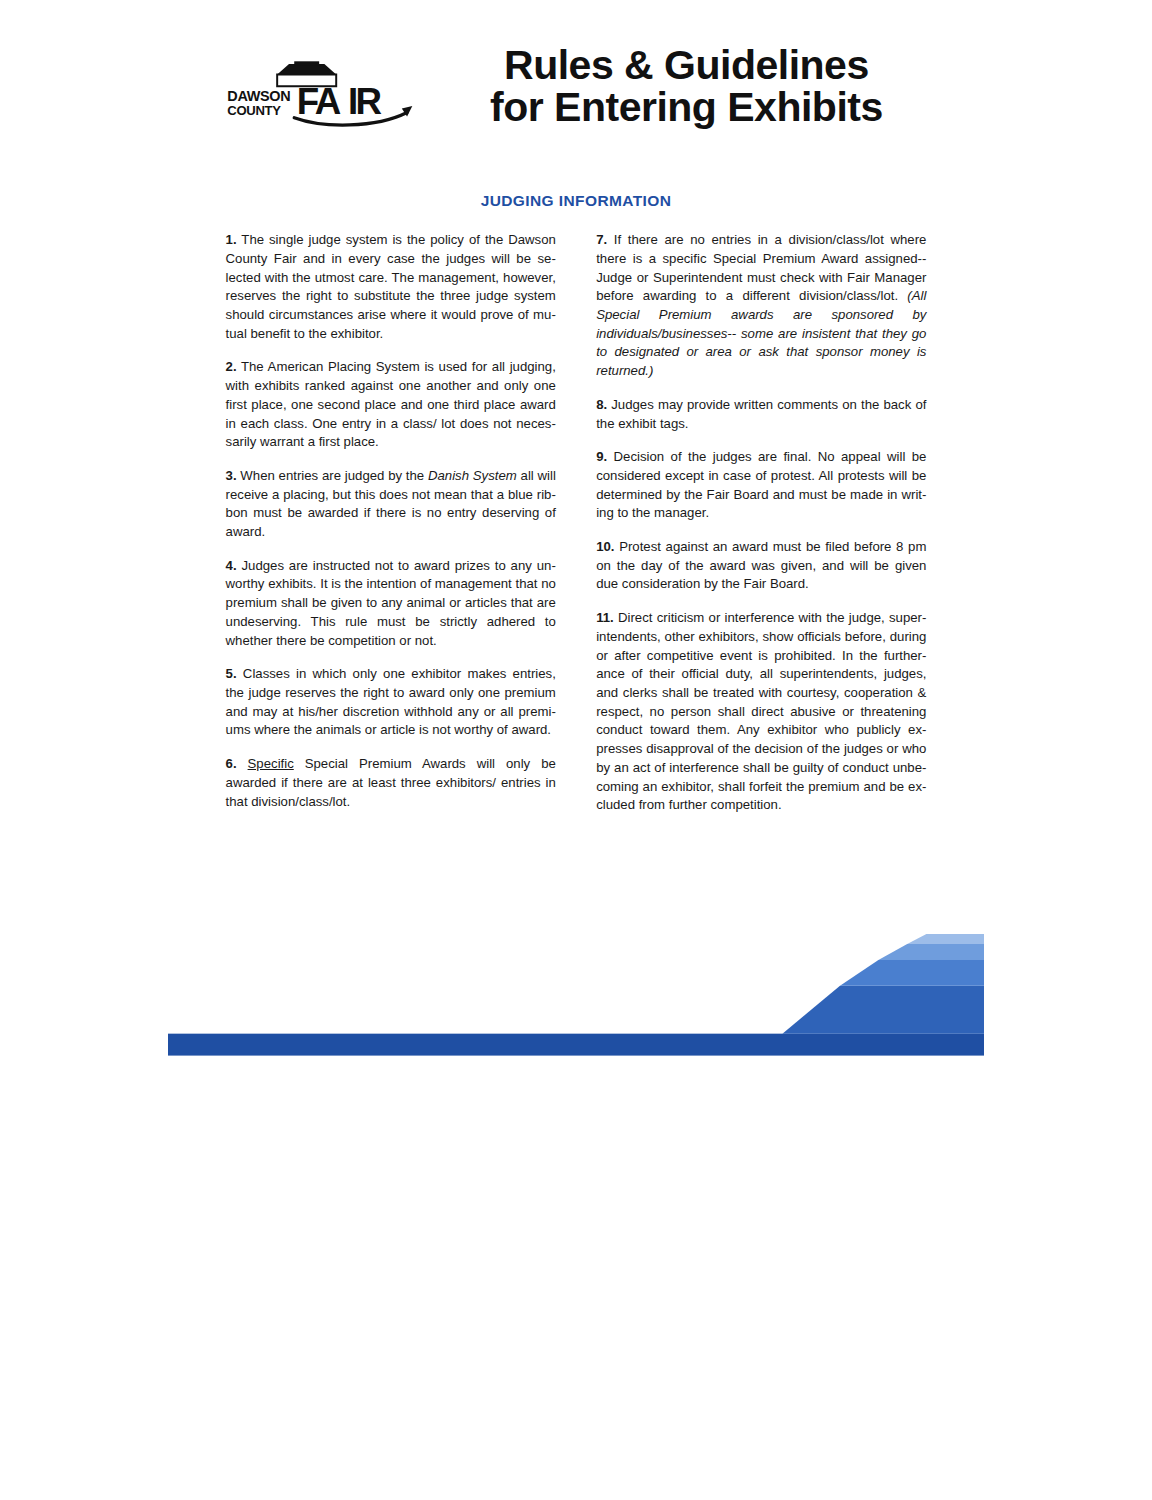DAWSON COUNTY FA IR
Rules & Guidelinesfor Entering Exhibits
JUDGING INFORMATION
1. The single judge system is the policy of the Dawson County Fair and in every case the judges will be selected with the utmost care. The management, however, reserves the right to substitute the three judge system should circumstances arise where it would prove of mutual benefit to the exhibitor.
2. The American Placing System is used for all judging, with exhibits ranked against one another and only one first place, one second place and one third place award in each class. One entry in a class/ lot does not necessarily warrant a first place.
3. When entries are judged by the Danish System all will receive a placing, but this does not mean that a blue ribbon must be awarded if there is no entry deserving of award.
4. Judges are instructed not to award prizes to any unworthy exhibits. It is the intention of management that no premium shall be given to any animal or articles that are undeserving. This rule must be strictly adhered to whether there be competition or not.
5. Classes in which only one exhibitor makes entries, the judge reserves the right to award only one premium and may at his/her discretion withhold any or all premiums where the animals or article is not worthy of award.
6. Specific Special Premium Awards will only be awarded if there are at least three exhibitors/ entries in that division/class/lot.
7. If there are no entries in a division/class/lot where there is a specific Special Premium Award assigned-- Judge or Superintendent must check with Fair Manager before awarding to a different division/class/lot. (All Special Premium awards are sponsored by individuals/businesses-- some are insistent that they go to designated or area or ask that sponsor money is returned.)
8. Judges may provide written comments on the back of the exhibit tags.
9. Decision of the judges are final. No appeal will be considered except in case of protest. All protests will be determined by the Fair Board and must be made in writing to the manager.
10. Protest against an award must be filed before 8 pm on the day of the award was given, and will be given due consideration by the Fair Board.
11. Direct criticism or interference with the judge, superintendents, other exhibitors, show officials before, during or after competitive event is prohibited. In the furtherance of their official duty, all superintendents, judges, and clerks shall be treated with courtesy, cooperation & respect, no person shall direct abusive or threatening conduct toward them. Any exhibitor who publicly expresses disapproval of the decision of the judges or who by an act of interference shall be guilty of conduct unbecoming an exhibitor, shall forfeit the premium and be excluded from further competition.